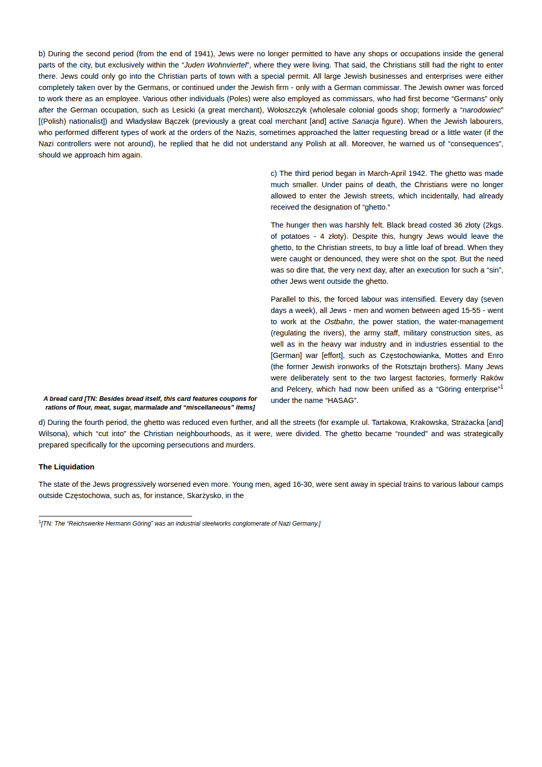b) During the second period (from the end of 1941), Jews were no longer permitted to have any shops or occupations inside the general parts of the city, but exclusively within the “Juden Wohnviertel”, where they were living. That said, the Christians still had the right to enter there. Jews could only go into the Christian parts of town with a special permit. All large Jewish businesses and enterprises were either completely taken over by the Germans, or continued under the Jewish firm - only with a German commissar. The Jewish owner was forced to work there as an employee. Various other individuals (Poles) were also employed as commissars, who had first become “Germans” only after the German occupation, such as Lesicki (a great merchant), Wołoszczyk (wholesale colonial goods shop; formerly a “narodowiec” [(Polish) nationalist]) and Władysław Bączek (previously a great coal merchant [and] active Sanacja figure). When the Jewish labourers, who performed different types of work at the orders of the Nazis, sometimes approached the latter requesting bread or a little water (if the Nazi controllers were not around), he replied that he did not understand any Polish at all. Moreover, he warned us of “consequences”, should we approach him again.
A bread card [TN: Besides bread itself, this card features coupons for rations of flour, meat, sugar, marmalade and “miscellaneous” items]
c) The third period began in March-April 1942. The ghetto was made much smaller. Under pains of death, the Christians were no longer allowed to enter the Jewish streets, which incidentally, had already received the designation of “ghetto.”
The hunger then was harshly felt. Black bread costed 36 złoty (2kgs. of potatoes - 4 złoty). Despite this, hungry Jews would leave the ghetto, to the Christian streets, to buy a little loaf of bread. When they were caught or denounced, they were shot on the spot. But the need was so dire that, the very next day, after an execution for such a “sin”, other Jews went outside the ghetto.
Parallel to this, the forced labour was intensified. Eevery day (seven days a week), all Jews - men and women between aged 15-55 - went to work at the Ostbahn, the power station, the water-management (regulating the rivers), the army staff, military construction sites, as well as in the heavy war industry and in industries essential to the [German] war [effort], such as Częstochowianka, Mottes and Enro (the former Jewish ironworks of the Rotsztajn brothers). Many Jews were deliberately sent to the two largest factories, formerly Raków and Pelcery, which had now been unified as a “Göring enterprise”1 under the name “HASAG”.
d) During the fourth period, the ghetto was reduced even further, and all the streets (for example ul. Tartakowa, Krakowska, Strażacka [and] Wilsona), which “cut into” the Christian neighbourhoods, as it were, were divided. The ghetto became “rounded” and was strategically prepared specifically for the upcoming persecutions and murders.
The Liquidation
The state of the Jews progressively worsened even more. Young men, aged 16-30, were sent away in special trains to various labour camps outside Częstochowa, such as, for instance, Skarżysko, in the
1[TN: The “Reichswerke Hermann Göring” was an industrial steelworks conglomerate of Nazi Germany.]